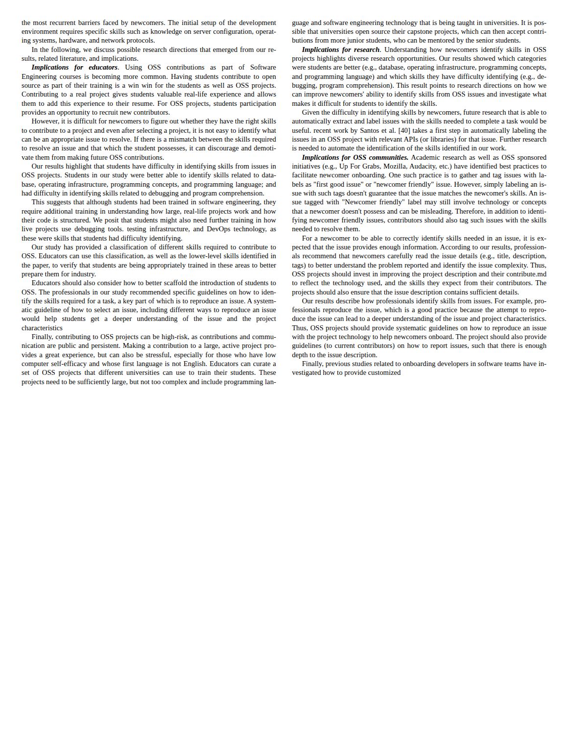the most recurrent barriers faced by newcomers. The initial setup of the development environment requires specific skills such as knowledge on server configuration, operating systems, hardware, and network protocols.
In the following, we discuss possible research directions that emerged from our results, related literature, and implications.
Implications for educators. Using OSS contributions as part of Software Engineering courses is becoming more common. Having students contribute to open source as part of their training is a win win for the students as well as OSS projects. Contributing to a real project gives students valuable real-life experience and allows them to add this experience to their resume. For OSS projects, students participation provides an opportunity to recruit new contributors.
However, it is difficult for newcomers to figure out whether they have the right skills to contribute to a project and even after selecting a project, it is not easy to identify what can be an appropriate issue to resolve. If there is a mismatch between the skills required to resolve an issue and that which the student possesses, it can discourage and demotivate them from making future OSS contributions.
Our results highlight that students have difficulty in identifying skills from issues in OSS projects. Students in our study were better able to identify skills related to database, operating infrastructure, programming concepts, and programming language; and had difficulty in identifying skills related to debugging and program comprehension.
This suggests that although students had been trained in software engineering, they require additional training in understanding how large, real-life projects work and how their code is structured. We posit that students might also need further training in how live projects use debugging tools. testing infrastructure, and DevOps technology, as these were skills that students had difficulty identifying.
Our study has provided a classification of different skills required to contribute to OSS. Educators can use this classification, as well as the lower-level skills identified in the paper, to verify that students are being appropriately trained in these areas to better prepare them for industry.
Educators should also consider how to better scaffold the introduction of students to OSS. The professionals in our study recommended specific guidelines on how to identify the skills required for a task, a key part of which is to reproduce an issue. A systematic guideline of how to select an issue, including different ways to reproduce an issue would help students get a deeper understanding of the issue and the project characteristics
Finally, contributing to OSS projects can be high-risk, as contributions and communication are public and persistent. Making a contribution to a large, active project provides a great experience, but can also be stressful, especially for those who have low computer self-efficacy and whose first language is not English. Educators can curate a set of OSS projects that different universities can use to train their students. These projects need to be sufficiently large, but not too complex and include programming language and software engineering technology that is being taught in universities. It is possible that universities open source their capstone projects, which can then accept contributions from more junior students, who can be mentored by the senior students.
Implications for research. Understanding how newcomers identify skills in OSS projects highlights diverse research opportunities. Our results showed which categories were students are better (e.g., database, operating infrastructure, programming concepts, and programming language) and which skills they have difficulty identifying (e.g., debugging, program comprehension). This result points to research directions on how we can improve newcomers' ability to identify skills from OSS issues and investigate what makes it difficult for students to identify the skills.
Given the difficulty in identifying skills by newcomers, future research that is able to automatically extract and label issues with the skills needed to complete a task would be useful. recent work by Santos et al. [40] takes a first step in automatically labeling the issues in an OSS project with relevant APIs (or libraries) for that issue. Further research is needed to automate the identification of the skills identified in our work.
Implications for OSS communities. Academic research as well as OSS sponsored initiatives (e.g., Up For Grabs, Mozilla, Audacity, etc.) have identified best practices to facilitate newcomer onboarding. One such practice is to gather and tag issues with labels as "first good issue" or "newcomer friendly" issue. However, simply labeling an issue with such tags doesn't guarantee that the issue matches the newcomer's skills. An issue tagged with "Newcomer friendly" label may still involve technology or concepts that a newcomer doesn't possess and can be misleading. Therefore, in addition to identifying newcomer friendly issues, contributors should also tag such issues with the skills needed to resolve them.
For a newcomer to be able to correctly identify skills needed in an issue, it is expected that the issue provides enough information. According to our results, professionals recommend that newcomers carefully read the issue details (e.g., title, description, tags) to better understand the problem reported and identify the issue complexity. Thus, OSS projects should invest in improving the project description and their contribute.md to reflect the technology used, and the skills they expect from their contributors. The projects should also ensure that the issue description contains sufficient details.
Our results describe how professionals identify skills from issues. For example, professionals reproduce the issue, which is a good practice because the attempt to reproduce the issue can lead to a deeper understanding of the issue and project characteristics. Thus, OSS projects should provide systematic guidelines on how to reproduce an issue with the project technology to help newcomers onboard. The project should also provide guidelines (to current contributors) on how to report issues, such that there is enough depth to the issue description.
Finally, previous studies related to onboarding developers in software teams have investigated how to provide customized